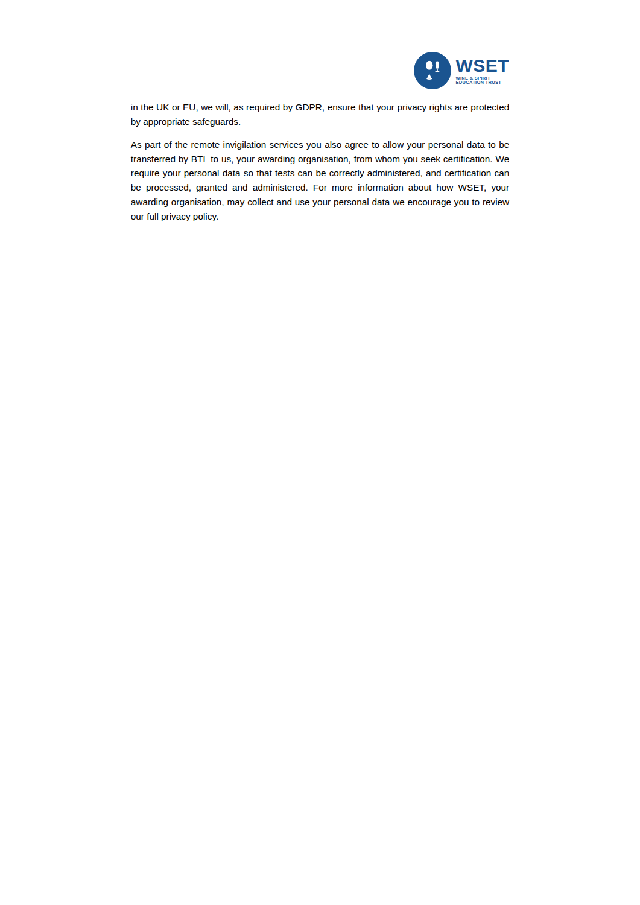WSET
WINE & SPIRIT
EDUCATION TRUST
in the UK or EU, we will, as required by GDPR, ensure that your privacy rights are protected by appropriate safeguards.
As part of the remote invigilation services you also agree to allow your personal data to be transferred by BTL to us, your awarding organisation, from whom you seek certification. We require your personal data so that tests can be correctly administered, and certification can be processed, granted and administered. For more information about how WSET, your awarding organisation, may collect and use your personal data we encourage you to review our full privacy policy.